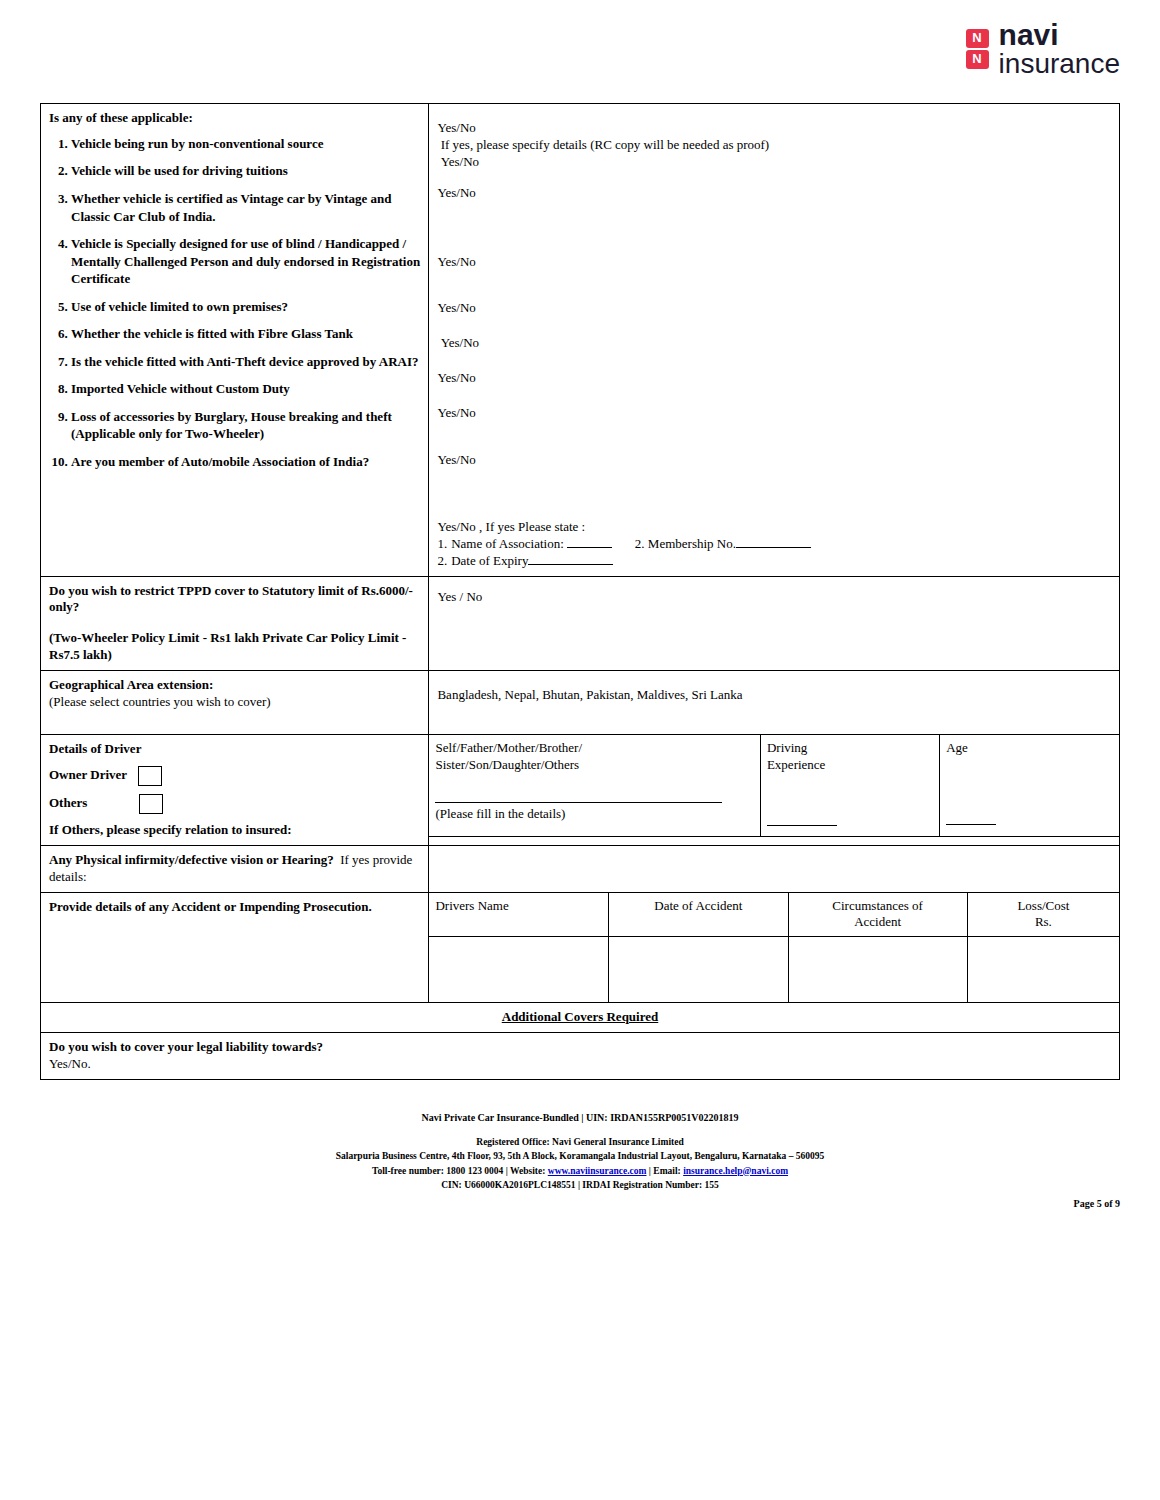N
N
navi insurance
| Is any of these applicable: Vehicle being run by non-conventional source Vehicle will be used for driving tuitions Whether vehicle is certified as Vintage car by Vintage and Classic Car Club of India. Vehicle is Specially designed for use of blind / Handicapped / Mentally Challenged Person and duly endorsed in Registration Certificate Use of vehicle limited to own premises? Whether the vehicle is fitted with Fibre Glass Tank Is the vehicle fitted with Anti-Theft device approved by ARAI? Imported Vehicle without Custom Duty Loss of accessories by Burglary, House breaking and theft (Applicable only for Two-Wheeler) Are you member of Auto/mobile Association of India? | Yes/No If yes, please specify details (RC copy will be needed as proof) Yes/No Yes/No Yes/No Yes/No Yes/No Yes/No Yes/No Yes/No Yes/No , If yes Please state : / 1. / Name of Association: 2. Membership No. / / 2. / Date of Expiry / |
| Do you wish to restrict TPPD cover to Statutory limit of Rs.6000/-only? (Two-Wheeler Policy Limit - Rs1 lakh Private Car Policy Limit - Rs7.5 lakh) | Yes / No |
| Geographical Area extension: (Please select countries you wish to cover) | Bangladesh, Nepal, Bhutan, Pakistan, Maldives, Sri Lanka |
| Details of Driver Owner Driver Others If Others, please specify relation to insured: | / Self/Father/Mother/Brother/ Sister/Son/Daughter/Others (Please fill in the details) / Driving Experience / Age / |
| Any Physical infirmity/defective vision or Hearing? If yes provide details: | |
| Provide details of any Accident or Impending Prosecution. | / Drivers Name / Date of Accident / Circumstances of Accident / Loss/Cost Rs. / |
| Additional Covers Required |
| Do you wish to cover your legal liability towards? Yes/No. |
Navi Private Car Insurance-Bundled | UIN: IRDAN155RP0051V02201819
Registered Office: Navi General Insurance Limited
Salarpuria Business Centre, 4th Floor, 93, 5th A Block, Koramangala Industrial Layout, Bengaluru, Karnataka – 560095
Toll-free number: 1800 123 0004 | Website: www.naviinsurance.com | Email: insurance.help@navi.com
CIN: U66000KA2016PLC148551 | IRDAI Registration Number: 155
Page 5 of 9